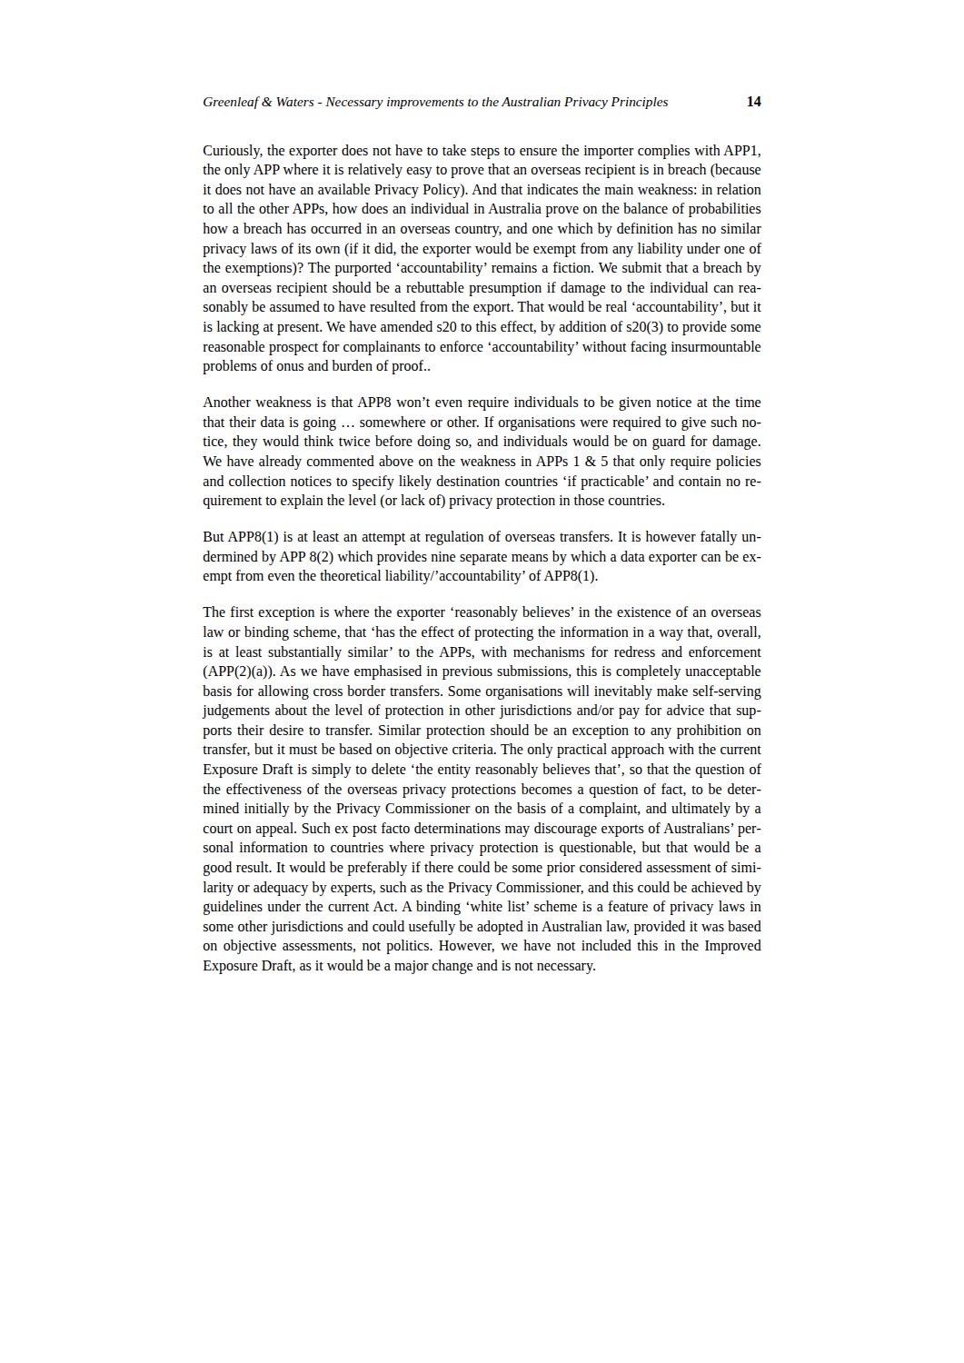Greenleaf & Waters - Necessary improvements to the Australian Privacy Principles 14
Curiously, the exporter does not have to take steps to ensure the importer complies with APP1, the only APP where it is relatively easy to prove that an overseas recipient is in breach (because it does not have an available Privacy Policy). And that indicates the main weakness: in relation to all the other APPs, how does an individual in Australia prove on the balance of probabilities how a breach has occurred in an overseas country, and one which by definition has no similar privacy laws of its own (if it did, the exporter would be exempt from any liability under one of the exemptions)? The purported ‘accountability’ remains a fiction. We submit that a breach by an overseas recipient should be a rebuttable presumption if damage to the individual can reasonably be assumed to have resulted from the export. That would be real ‘accountability’, but it is lacking at present. We have amended s20 to this effect, by addition of s20(3) to provide some reasonable prospect for complainants to enforce ‘accountability’ without facing insurmountable problems of onus and burden of proof..
Another weakness is that APP8 won’t even require individuals to be given notice at the time that their data is going … somewhere or other. If organisations were required to give such notice, they would think twice before doing so, and individuals would be on guard for damage. We have already commented above on the weakness in APPs 1 & 5 that only require policies and collection notices to specify likely destination countries ‘if practicable’ and contain no requirement to explain the level (or lack of) privacy protection in those countries.
But APP8(1) is at least an attempt at regulation of overseas transfers. It is however fatally undermined by APP 8(2) which provides nine separate means by which a data exporter can be exempt from even the theoretical liability/’accountability’ of APP8(1).
The first exception is where the exporter ‘reasonably believes’ in the existence of an overseas law or binding scheme, that ‘has the effect of protecting the information in a way that, overall, is at least substantially similar’ to the APPs, with mechanisms for redress and enforcement (APP(2)(a)). As we have emphasised in previous submissions, this is completely unacceptable basis for allowing cross border transfers. Some organisations will inevitably make self-serving judgements about the level of protection in other jurisdictions and/or pay for advice that supports their desire to transfer. Similar protection should be an exception to any prohibition on transfer, but it must be based on objective criteria. The only practical approach with the current Exposure Draft is simply to delete ‘the entity reasonably believes that’, so that the question of the effectiveness of the overseas privacy protections becomes a question of fact, to be determined initially by the Privacy Commissioner on the basis of a complaint, and ultimately by a court on appeal. Such ex post facto determinations may discourage exports of Australians’ personal information to countries where privacy protection is questionable, but that would be a good result. It would be preferably if there could be some prior considered assessment of similarity or adequacy by experts, such as the Privacy Commissioner, and this could be achieved by guidelines under the current Act. A binding ‘white list’ scheme is a feature of privacy laws in some other jurisdictions and could usefully be adopted in Australian law, provided it was based on objective assessments, not politics. However, we have not included this in the Improved Exposure Draft, as it would be a major change and is not necessary.